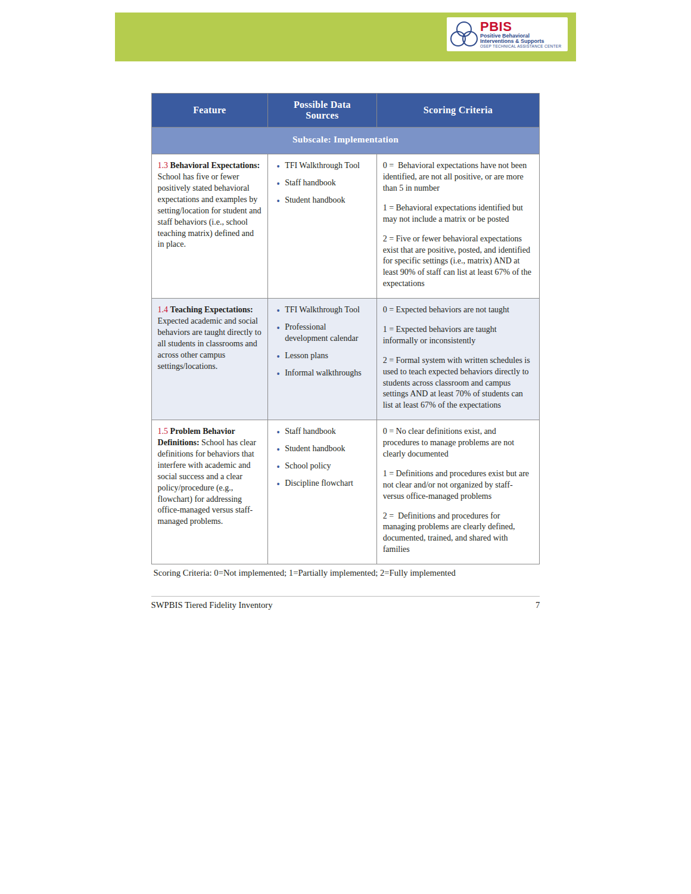PBIS
Positive Behavioral
Interventions & Supports
OSEP TECHNICAL ASSISTANCE CENTER
| Feature | Possible Data Sources | Scoring Criteria |
| --- | --- | --- |
| Subscale: Implementation |
| 1.3 Behavioral Expectations: School has five or fewer positively stated behavioral expectations and examples by setting/location for student and staff behaviors (i.e., school teaching matrix) defined and in place. | TFI Walkthrough Tool Staff handbook Student handbook | 0 = Behavioral expectations have not been identified, are not all positive, or are more than 5 in number 1 = Behavioral expectations identified but may not include a matrix or be posted 2 = Five or fewer behavioral expectations exist that are positive, posted, and identified for specific settings (i.e., matrix) AND at least 90% of staff can list at least 67% of the expectations |
| 1.4 Teaching Expectations: Expected academic and social behaviors are taught directly to all students in classrooms and across other campus settings/locations. | TFI Walkthrough Tool Professional development calendar Lesson plans Informal walkthroughs | 0 = Expected behaviors are not taught 1 = Expected behaviors are taught informally or inconsistently 2 = Formal system with written schedules is used to teach expected behaviors directly to students across classroom and campus settings AND at least 70% of students can list at least 67% of the expectations |
| 1.5 Problem Behavior Definitions: School has clear definitions for behaviors that interfere with academic and social success and a clear policy/procedure (e.g., flowchart) for addressing office-managed versus staff-managed problems. | Staff handbook Student handbook School policy Discipline flowchart | 0 = No clear definitions exist, and procedures to manage problems are not clearly documented 1 = Definitions and procedures exist but are not clear and/or not organized by staff- versus office-managed problems 2 = Definitions and procedures for managing problems are clearly defined, documented, trained, and shared with families |
Scoring Criteria: 0=Not implemented; 1=Partially implemented; 2=Fully implemented
SWPBIS Tiered Fidelity Inventory
7